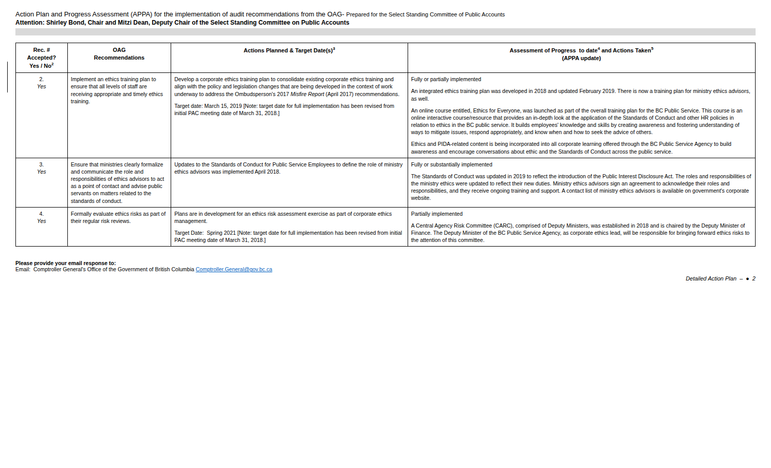Action Plan and Progress Assessment (APPA) for the implementation of audit recommendations from the OAG- Prepared for the Select Standing Committee of Public Accounts
Attention: Shirley Bond, Chair and Mitzi Dean, Deputy Chair of the Select Standing Committee on Public Accounts
| Rec. # Accepted? Yes / No 2 | OAG Recommendations | Actions Planned & Target Date(s) 3 | Assessment of Progress to date 4 and Actions Taken 5 (APPA update) |
| --- | --- | --- | --- |
| 2. Yes | Implement an ethics training plan to ensure that all levels of staff are receiving appropriate and timely ethics training. | Develop a corporate ethics training plan to consolidate existing corporate ethics training and align with the policy and legislation changes that are being developed in the context of work underway to address the Ombudsperson's 2017 Misfire Report (April 2017) recommendations. Target date: March 15, 2019 [Note: target date for full implementation has been revised from initial PAC meeting date of March 31, 2018.] | Fully or partially implemented An integrated ethics training plan was developed in 2018 and updated February 2019. There is now a training plan for ministry ethics advisors, as well. An online course entitled, Ethics for Everyone, was launched as part of the overall training plan for the BC Public Service. This course is an online interactive course/resource that provides an in-depth look at the application of the Standards of Conduct and other HR policies in relation to ethics in the BC public service. It builds employees' knowledge and skills by creating awareness and fostering understanding of ways to mitigate issues, respond appropriately, and know when and how to seek the advice of others. Ethics and PIDA-related content is being incorporated into all corporate learning offered through the BC Public Service Agency to build awareness and encourage conversations about ethic and the Standards of Conduct across the public service. |
| 3. Yes | Ensure that ministries clearly formalize and communicate the role and responsibilities of ethics advisors to act as a point of contact and advise public servants on matters related to the standards of conduct. | Updates to the Standards of Conduct for Public Service Employees to define the role of ministry ethics advisors was implemented April 2018. | Fully or substantially implemented The Standards of Conduct was updated in 2019 to reflect the introduction of the Public Interest Disclosure Act. The roles and responsibilities of the ministry ethics were updated to reflect their new duties. Ministry ethics advisors sign an agreement to acknowledge their roles and responsibilities, and they receive ongoing training and support. A contact list of ministry ethics advisors is available on government's corporate website. |
| 4. Yes | Formally evaluate ethics risks as part of their regular risk reviews. | Plans are in development for an ethics risk assessment exercise as part of corporate ethics management. Target Date: Spring 2021 [Note: target date for full implementation has been revised from initial PAC meeting date of March 31, 2018.] | Partially implemented A Central Agency Risk Committee (CARC), comprised of Deputy Ministers, was established in 2018 and is chaired by the Deputy Minister of Finance. The Deputy Minister of the BC Public Service Agency, as corporate ethics lead, will be responsible for bringing forward ethics risks to the attention of this committee. |
Please provide your email response to:
Email: Comptroller General's Office of the Government of British Columbia Comptroller.General@gov.bc.ca
Detailed Action Plan – ● 2